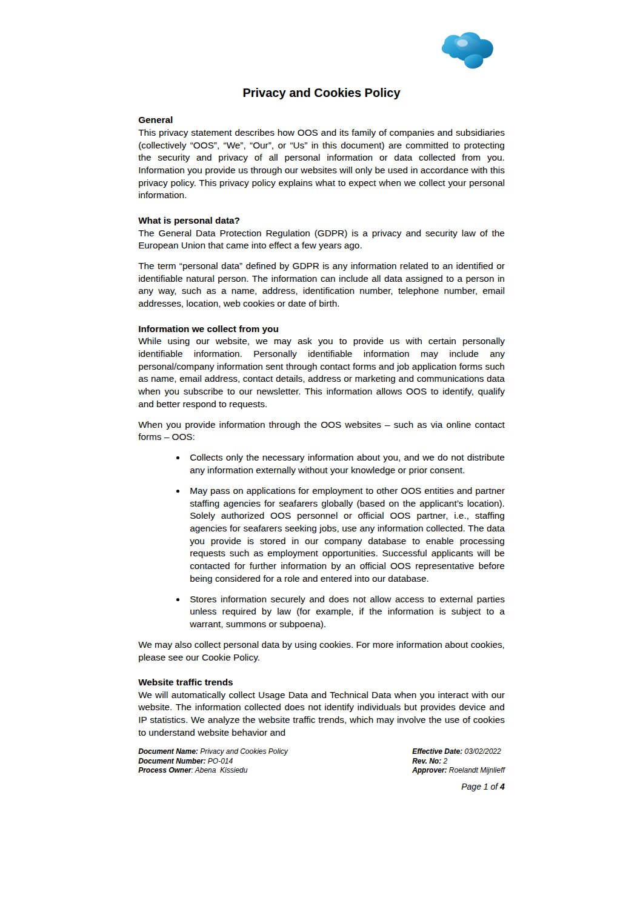Privacy and Cookies Policy
General
This privacy statement describes how OOS and its family of companies and subsidiaries (collectively “OOS”, “We”, “Our”, or “Us” in this document) are committed to protecting the security and privacy of all personal information or data collected from you. Information you provide us through our websites will only be used in accordance with this privacy policy. This privacy policy explains what to expect when we collect your personal information.
What is personal data?
The General Data Protection Regulation (GDPR) is a privacy and security law of the European Union that came into effect a few years ago.
The term “personal data” defined by GDPR is any information related to an identified or identifiable natural person. The information can include all data assigned to a person in any way, such as a name, address, identification number, telephone number, email addresses, location, web cookies or date of birth.
Information we collect from you
While using our website, we may ask you to provide us with certain personally identifiable information. Personally identifiable information may include any personal/company information sent through contact forms and job application forms such as name, email address, contact details, address or marketing and communications data when you subscribe to our newsletter. This information allows OOS to identify, qualify and better respond to requests.
When you provide information through the OOS websites – such as via online contact forms – OOS:
Collects only the necessary information about you, and we do not distribute any information externally without your knowledge or prior consent.
May pass on applications for employment to other OOS entities and partner staffing agencies for seafarers globally (based on the applicant’s location). Solely authorized OOS personnel or official OOS partner, i.e., staffing agencies for seafarers seeking jobs, use any information collected. The data you provide is stored in our company database to enable processing requests such as employment opportunities. Successful applicants will be contacted for further information by an official OOS representative before being considered for a role and entered into our database.
Stores information securely and does not allow access to external parties unless required by law (for example, if the information is subject to a warrant, summons or subpoena).
We may also collect personal data by using cookies. For more information about cookies, please see our Cookie Policy.
Website traffic trends
We will automatically collect Usage Data and Technical Data when you interact with our website. The information collected does not identify individuals but provides device and IP statistics. We analyze the website traffic trends, which may involve the use of cookies to understand website behavior and
Document Name: Privacy and Cookies Policy
Document Number: PO-014
Process Owner: Abena Kissiedu
Effective Date: 03/02/2022
Rev. No: 2
Approver: Roelandt Mijnlieff
Page 1 of 4